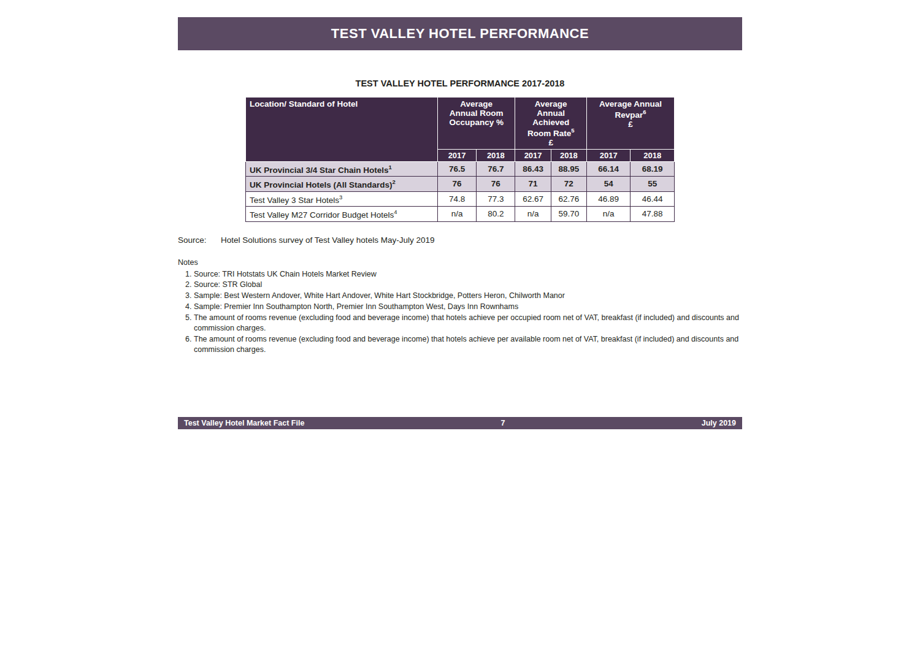TEST VALLEY HOTEL PERFORMANCE
TEST VALLEY HOTEL PERFORMANCE 2017-2018
| Location/ Standard of Hotel | Average Annual Room Occupancy % | Average Annual Achieved Room Rate 5 £ | Average Annual Revpar 6 £ |
| --- | --- | --- | --- |
| 2017 | 2018 | 2017 | 2018 | 2017 | 2018 |
| UK Provincial 3/4 Star Chain Hotels 1 | 76.5 | 76.7 | 86.43 | 88.95 | 66.14 | 68.19 |
| UK Provincial Hotels (All Standards) 2 | 76 | 76 | 71 | 72 | 54 | 55 |
| Test Valley 3 Star Hotels 3 | 74.8 | 77.3 | 62.67 | 62.76 | 46.89 | 46.44 |
| Test Valley M27 Corridor Budget Hotels 4 | n/a | 80.2 | n/a | 59.70 | n/a | 47.88 |
Source: Hotel Solutions survey of Test Valley hotels May-July 2019
Notes
Source: TRI Hotstats UK Chain Hotels Market Review
Source: STR Global
Sample: Best Western Andover, White Hart Andover, White Hart Stockbridge, Potters Heron, Chilworth Manor
Sample: Premier Inn Southampton North, Premier Inn Southampton West, Days Inn Rownhams
The amount of rooms revenue (excluding food and beverage income) that hotels achieve per occupied room net of VAT, breakfast (if included) and discounts and commission charges.
The amount of rooms revenue (excluding food and beverage income) that hotels achieve per available room net of VAT, breakfast (if included) and discounts and commission charges.
Test Valley Hotel Market Fact File 7 July 2019